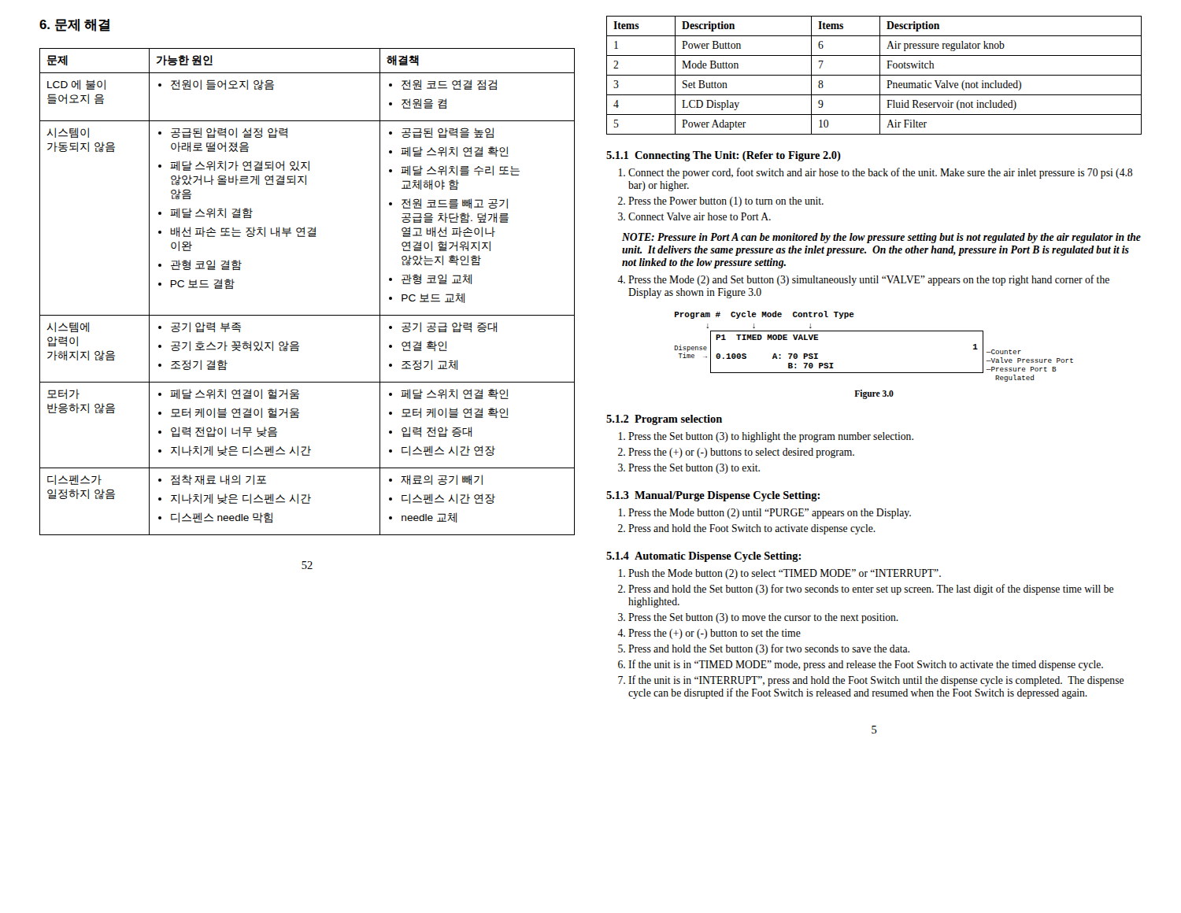6. 문제 해결
| 문제 | 가능한 원인 | 해결책 |
| --- | --- | --- |
| LCD 에 불이 들어오지 음 | 전원이 들어오지 않음 | 전원 코드 연결 점검 전원을 켬 |
| 시스템이 가동되지 않음 | 공급된 압력이 설정 압력 아래로 떨어졌음 페달 스위치가 연결되어 있지 않았거나 올바르게 연결되지 않음 페달 스위치 결함 배선 파손 또는 장치 내부 연결 이완 관형 코일 결함 PC 보드 결함 | 공급된 압력을 높임 페달 스위치 연결 확인 페달 스위치를 수리 또는 교체해야 함 전원 코드를 빼고 공기 공급을 차단함. 덮개를 열고 배선 파손이나 연결이 헐거워지지 않았는지 확인함 관형 코일 교체 PC 보드 교체 |
| 시스템에 압력이 가해지지 않음 | 공기 압력 부족 공기 호스가 꽂혀있지 않음 조정기 결함 | 공기 공급 압력 증대 연결 확인 조정기 교체 |
| 모터가 반응하지 않음 | 페달 스위치 연결이 헐거움 모터 케이블 연결이 헐거움 입력 전압이 너무 낮음 지나치게 낮은 디스펜스 시간 | 페달 스위치 연결 확인 모터 케이블 연결 확인 입력 전압 증대 디스펜스 시간 연장 |
| 디스펜스가 일정하지 않음 | 점착 재료 내의 기포 지나치게 낮은 디스펜스 시간 디스펜스 needle 막힘 | 재료의 공기 빼기 디스펜스 시간 연장 needle 교체 |
52
| Items | Description | Items | Description |
| --- | --- | --- | --- |
| 1 | Power Button | 6 | Air pressure regulator knob |
| 2 | Mode Button | 7 | Footswitch |
| 3 | Set Button | 8 | Pneumatic Valve (not included) |
| 4 | LCD Display | 9 | Fluid Reservoir (not included) |
| 5 | Power Adapter | 10 | Air Filter |
5.1.1 Connecting The Unit: (Refer to Figure 2.0)
Connect the power cord, foot switch and air hose to the back of the unit. Make sure the air inlet pressure is 70 psi (4.8 bar) or higher.
Press the Power button (1) to turn on the unit.
Connect Valve air hose to Port A.
NOTE: Pressure in Port A can be monitored by the low pressure setting but is not regulated by the air regulator in the unit. It delivers the same pressure as the inlet pressure. On the other hand, pressure in Port B is regulated but it is not linked to the low pressure setting.
Press the Mode (2) and Set button (3) simultaneously until “VALVE” appears on the top right hand corner of the Display as shown in Figure 3.0
Program # Cycle Mode Control Type
↓ ↓ ↓
Dispense
Time →
P1 TIMED MODE VALVE 1 0.100S A: 70 PSI B: 70 PSI
—Counter —Valve Pressure Port —Pressure Port B Regulated
Figure 3.0
5.1.2 Program selection
Press the Set button (3) to highlight the program number selection.
Press the (+) or (-) buttons to select desired program.
Press the Set button (3) to exit.
5.1.3 Manual/Purge Dispense Cycle Setting:
Press the Mode button (2) until “PURGE” appears on the Display.
Press and hold the Foot Switch to activate dispense cycle.
5.1.4 Automatic Dispense Cycle Setting:
Push the Mode button (2) to select “TIMED MODE” or “INTERRUPT”.
Press and hold the Set button (3) for two seconds to enter set up screen. The last digit of the dispense time will be highlighted.
Press the Set button (3) to move the cursor to the next position.
Press the (+) or (-) button to set the time
Press and hold the Set button (3) for two seconds to save the data.
If the unit is in “TIMED MODE” mode, press and release the Foot Switch to activate the timed dispense cycle.
If the unit is in “INTERRUPT”, press and hold the Foot Switch until the dispense cycle is completed. The dispense cycle can be disrupted if the Foot Switch is released and resumed when the Foot Switch is depressed again.
5